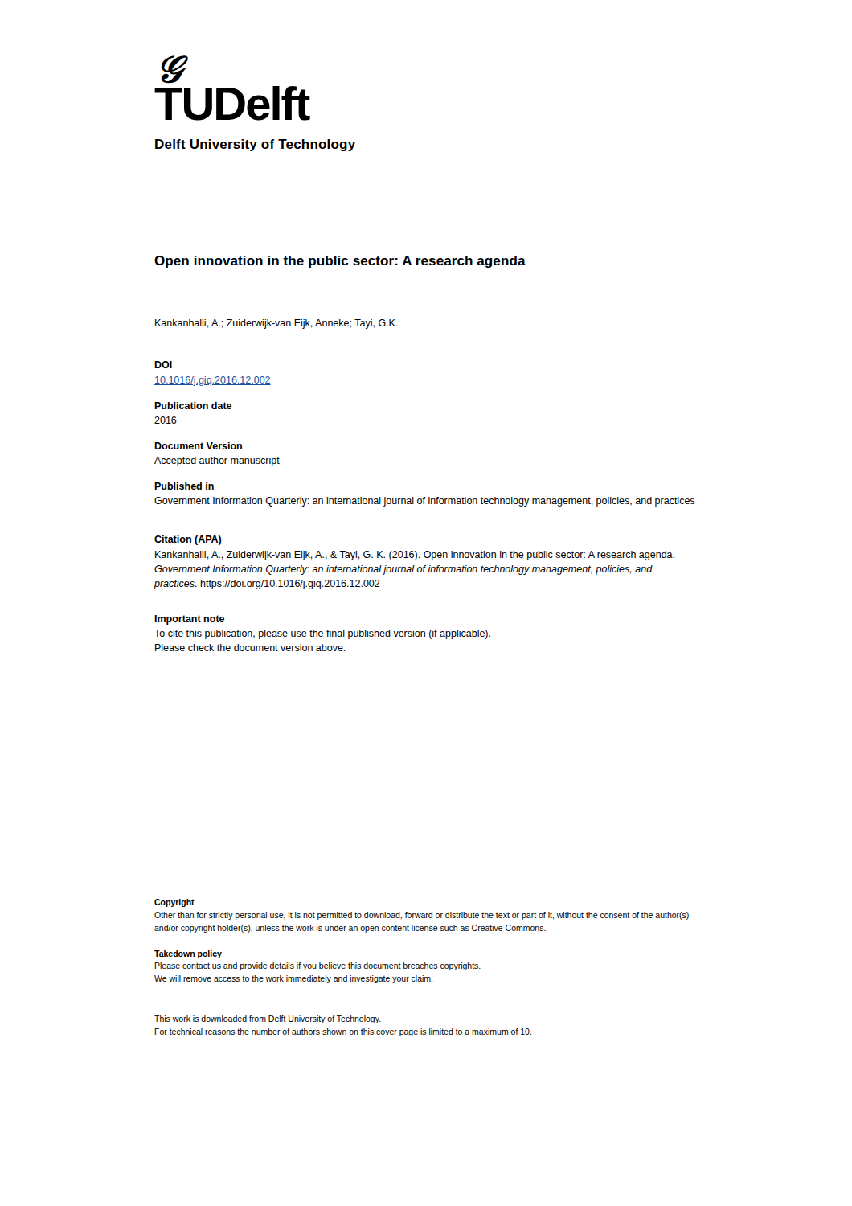𝒢 TUDelft
Delft University of Technology
Open innovation in the public sector: A research agenda
Kankanhalli, A.; Zuiderwijk-van Eijk, Anneke; Tayi, G.K.
DOI
10.1016/j.giq.2016.12.002
Publication date
2016
Document Version
Accepted author manuscript
Published in
Government Information Quarterly: an international journal of information technology management, policies, and practices
Citation (APA)
Kankanhalli, A., Zuiderwijk-van Eijk, A., & Tayi, G. K. (2016). Open innovation in the public sector: A research agenda. Government Information Quarterly: an international journal of information technology management, policies, and practices. https://doi.org/10.1016/j.giq.2016.12.002
Important note
To cite this publication, please use the final published version (if applicable).
Please check the document version above.
Copyright
Other than for strictly personal use, it is not permitted to download, forward or distribute the text or part of it, without the consent of the author(s) and/or copyright holder(s), unless the work is under an open content license such as Creative Commons.
Takedown policy
Please contact us and provide details if you believe this document breaches copyrights.
We will remove access to the work immediately and investigate your claim.
This work is downloaded from Delft University of Technology.
For technical reasons the number of authors shown on this cover page is limited to a maximum of 10.